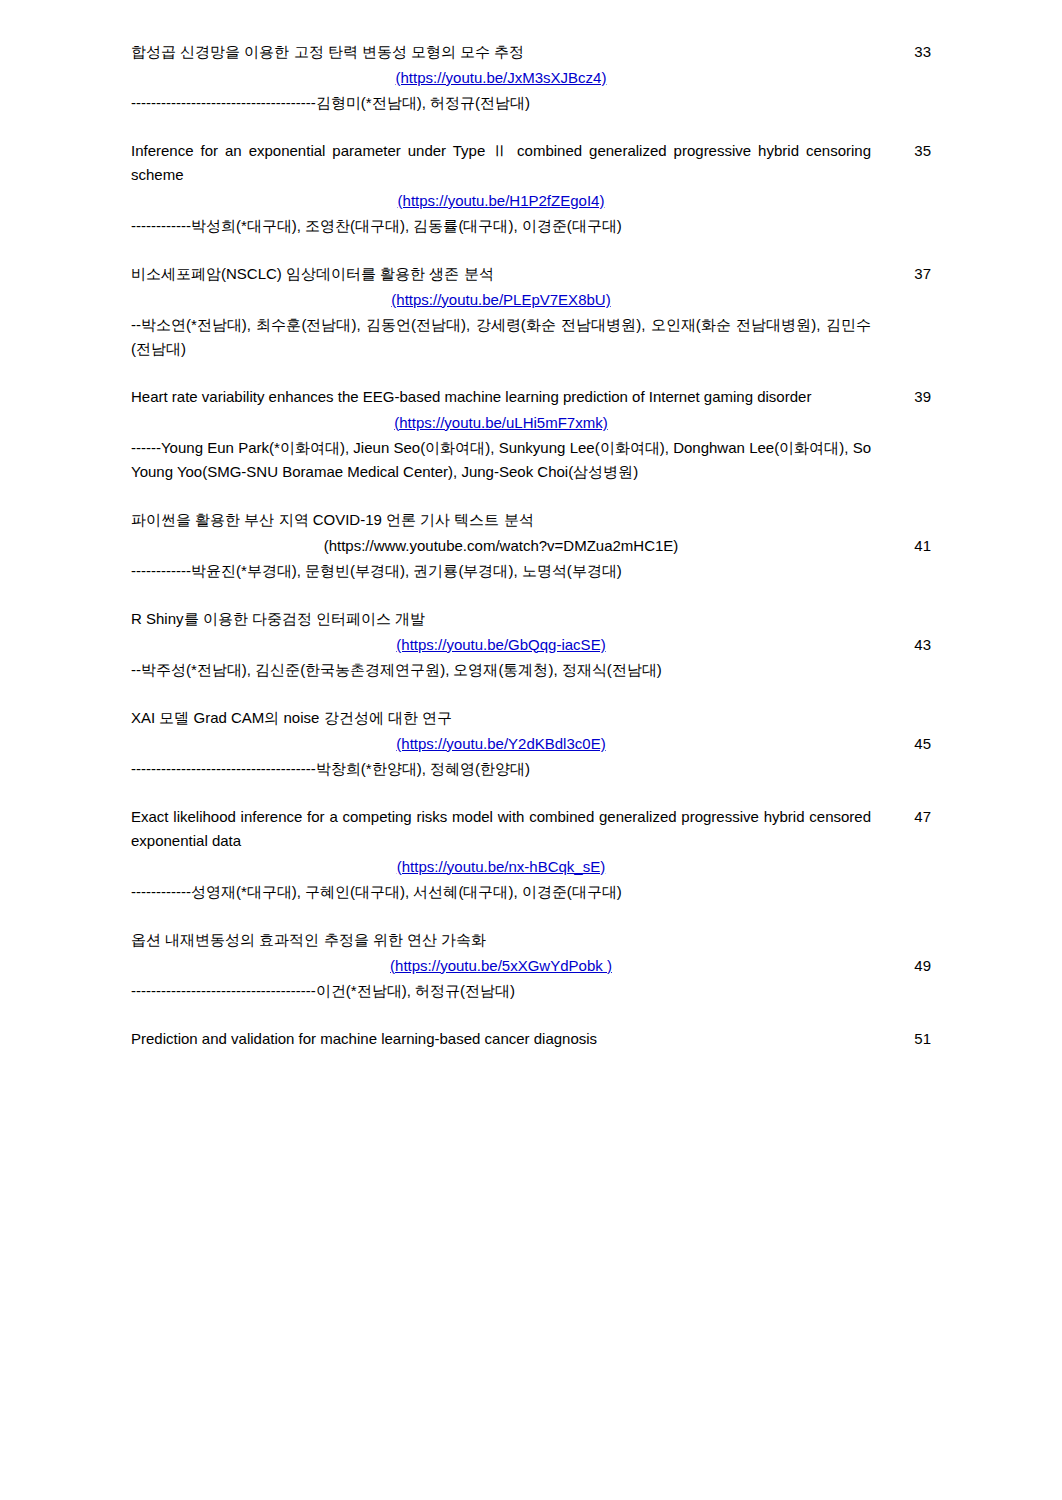합성곱 신경망을 이용한 고정 탄력 변동성 모형의 모수 추정
(https://youtu.be/JxM3sXJBcz4)
-------------------------------------김형미(*전남대), 허정규(전남대)
33
Inference for an exponential parameter under Type Ⅱ combined generalized progressive hybrid censoring scheme
(https://youtu.be/H1P2fZEgoI4)
------------박성희(*대구대), 조영찬(대구대), 김동률(대구대), 이경준(대구대)
35
비소세포폐암(NSCLC) 임상데이터를 활용한 생존 분석
(https://youtu.be/PLEpV7EX8bU)
--박소연(*전남대), 최수훈(전남대), 김동언(전남대), 강세령(화순 전남대병원), 오인재(화순 전남대병원), 김민수(전남대)
37
Heart rate variability enhances the EEG-based machine learning prediction of Internet gaming disorder
(https://youtu.be/uLHi5mF7xmk)
------Young Eun Park(*이화여대), Jieun Seo(이화여대), Sunkyung Lee(이화여대), Donghwan Lee(이화여대), So Young Yoo(SMG-SNU Boramae Medical Center), Jung-Seok Choi(삼성병원)
39
파이썬을 활용한 부산 지역 COVID-19 언론 기사 텍스트 분석
(https://www.youtube.com/watch?v=DMZua2mHC1E)
------------박윤진(*부경대), 문형빈(부경대), 권기룡(부경대), 노명석(부경대)
41
R Shiny를 이용한 다중검정 인터페이스 개발
(https://youtu.be/GbQqg-iacSE)
--박주성(*전남대), 김신준(한국농촌경제연구원), 오영재(통계청), 정재식(전남대)
43
XAI 모델 Grad CAM의 noise 강건성에 대한 연구
(https://youtu.be/Y2dKBdl3c0E)
-------------------------------------박창희(*한양대), 정혜영(한양대)
45
Exact likelihood inference for a competing risks model with combined generalized progressive hybrid censored exponential data
(https://youtu.be/nx-hBCqk_sE)
------------성영재(*대구대), 구혜인(대구대), 서선혜(대구대), 이경준(대구대)
47
옵션 내재변동성의 효과적인 추정을 위한 연산 가속화
(https://youtu.be/5xXGwYdPobk )
-------------------------------------이건(*전남대), 허정규(전남대)
49
Prediction and validation for machine learning-based cancer diagnosis
51